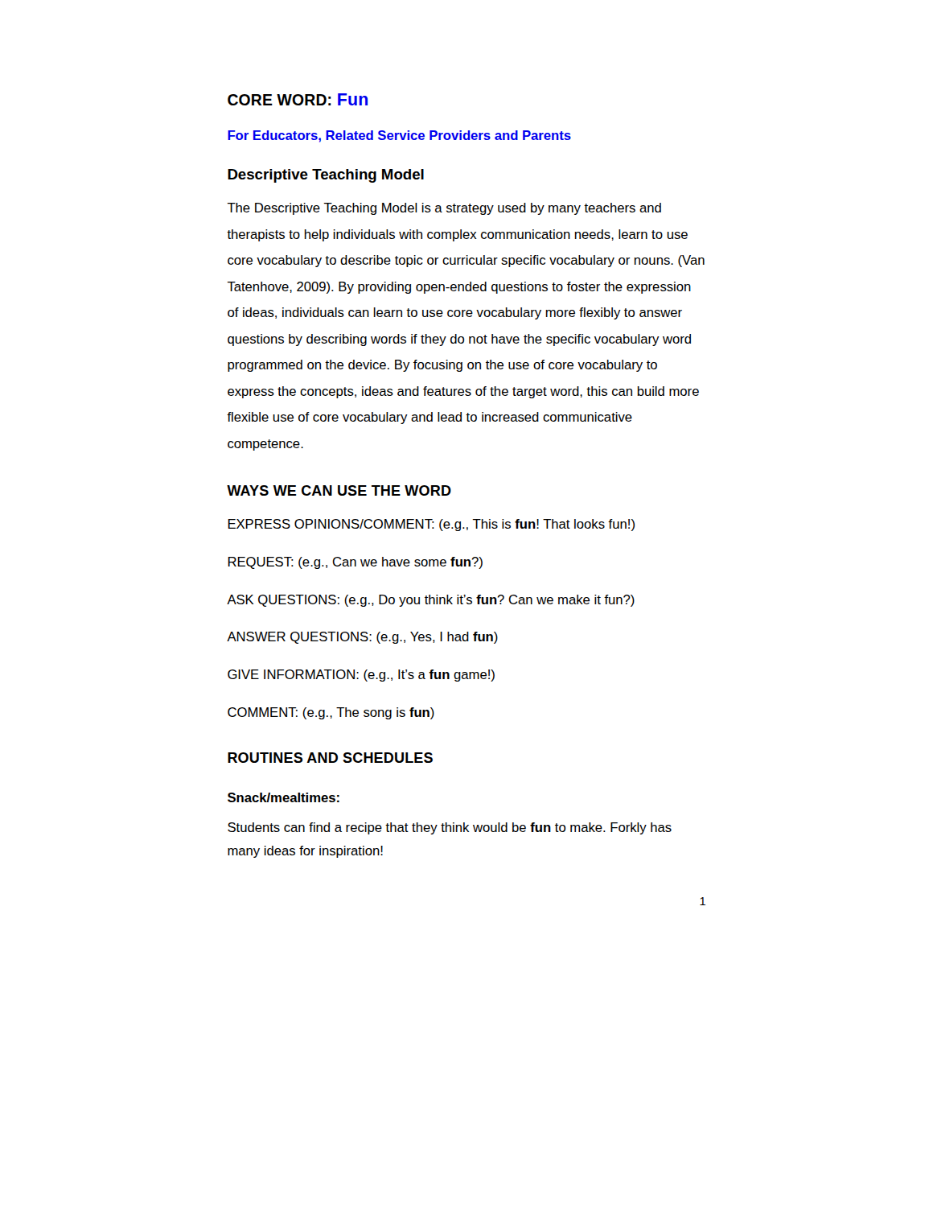CORE WORD: Fun
For Educators, Related Service Providers and Parents
Descriptive Teaching Model
The Descriptive Teaching Model is a strategy used by many teachers and therapists to help individuals with complex communication needs, learn to use core vocabulary to describe topic or curricular specific vocabulary or nouns. (Van Tatenhove, 2009). By providing open-ended questions to foster the expression of ideas, individuals can learn to use core vocabulary more flexibly to answer questions by describing words if they do not have the specific vocabulary word programmed on the device. By focusing on the use of core vocabulary to express the concepts, ideas and features of the target word, this can build more flexible use of core vocabulary and lead to increased communicative competence.
WAYS WE CAN USE THE WORD
EXPRESS OPINIONS/COMMENT: (e.g., This is fun! That looks fun!)
REQUEST: (e.g., Can we have some fun?)
ASK QUESTIONS: (e.g., Do you think it’s fun? Can we make it fun?)
ANSWER QUESTIONS: (e.g., Yes, I had fun)
GIVE INFORMATION: (e.g., It’s a fun game!)
COMMENT: (e.g., The song is fun)
ROUTINES AND SCHEDULES
Snack/mealtimes:
Students can find a recipe that they think would be fun to make. Forkly has many ideas for inspiration!
1